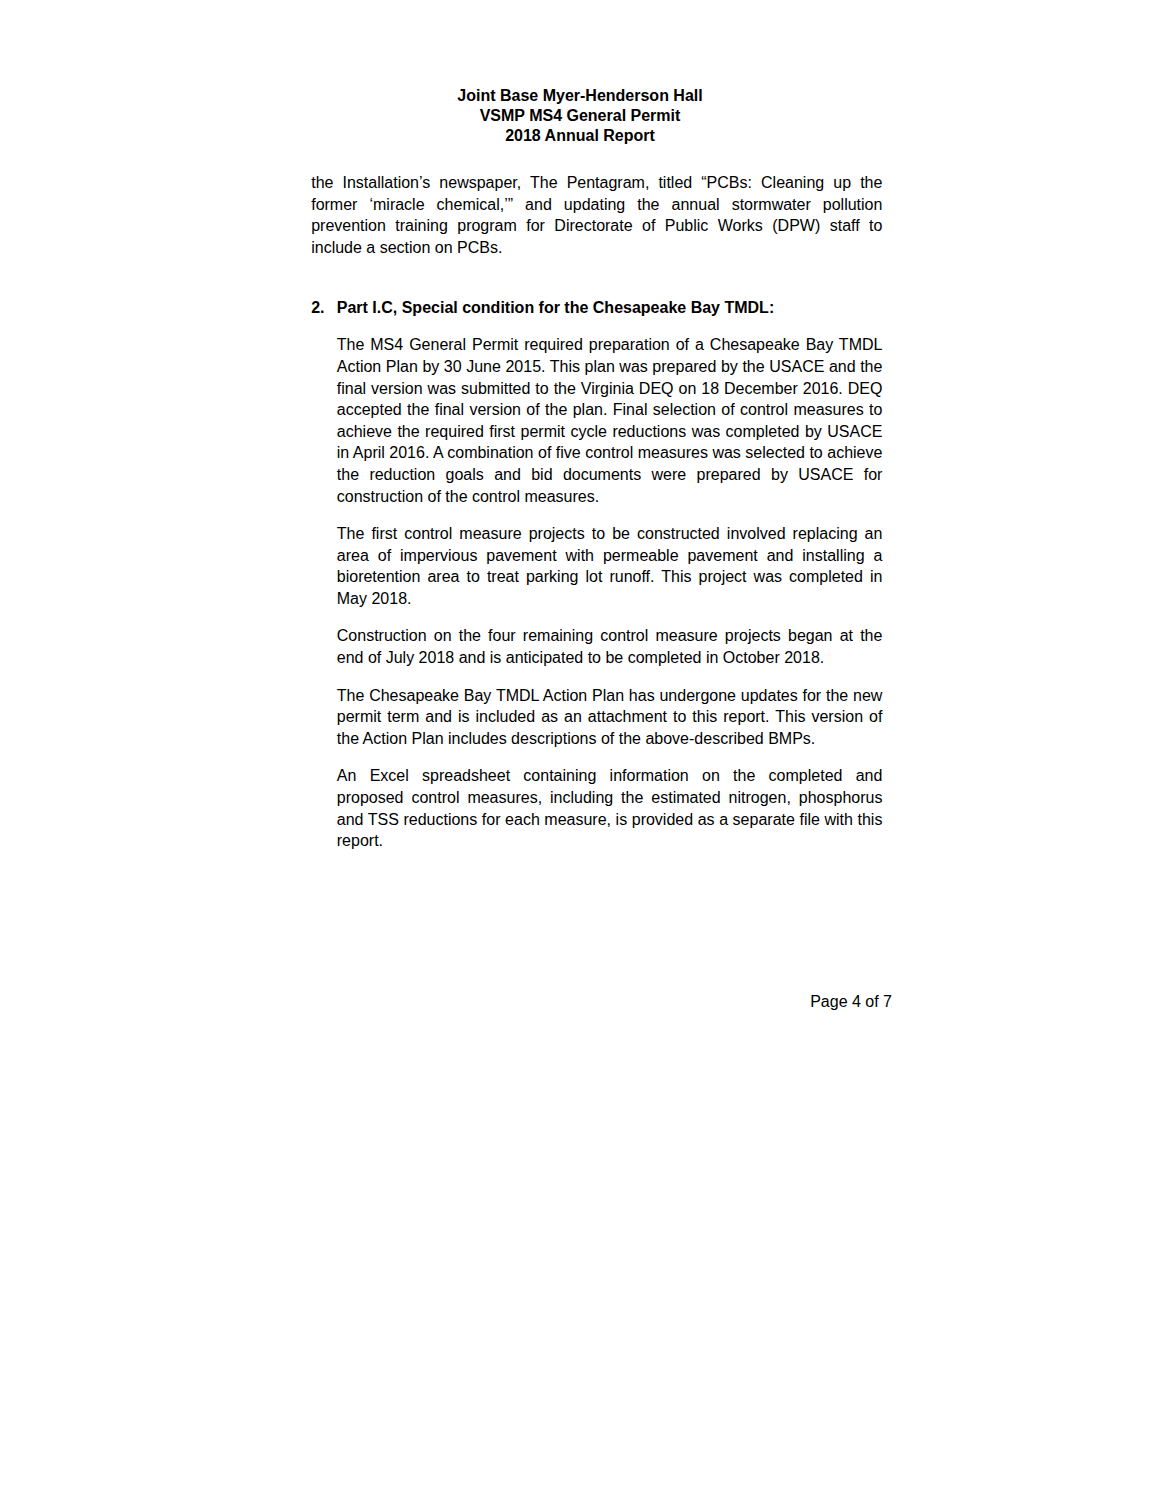Joint Base Myer-Henderson Hall
VSMP MS4 General Permit
2018 Annual Report
the Installation’s newspaper, The Pentagram, titled “PCBs: Cleaning up the former ‘miracle chemical,’” and updating the annual stormwater pollution prevention training program for Directorate of Public Works (DPW) staff to include a section on PCBs.
2. Part I.C, Special condition for the Chesapeake Bay TMDL:
The MS4 General Permit required preparation of a Chesapeake Bay TMDL Action Plan by 30 June 2015. This plan was prepared by the USACE and the final version was submitted to the Virginia DEQ on 18 December 2016. DEQ accepted the final version of the plan. Final selection of control measures to achieve the required first permit cycle reductions was completed by USACE in April 2016. A combination of five control measures was selected to achieve the reduction goals and bid documents were prepared by USACE for construction of the control measures.
The first control measure projects to be constructed involved replacing an area of impervious pavement with permeable pavement and installing a bioretention area to treat parking lot runoff. This project was completed in May 2018.
Construction on the four remaining control measure projects began at the end of July 2018 and is anticipated to be completed in October 2018.
The Chesapeake Bay TMDL Action Plan has undergone updates for the new permit term and is included as an attachment to this report. This version of the Action Plan includes descriptions of the above-described BMPs.
An Excel spreadsheet containing information on the completed and proposed control measures, including the estimated nitrogen, phosphorus and TSS reductions for each measure, is provided as a separate file with this report.
Page 4 of 7